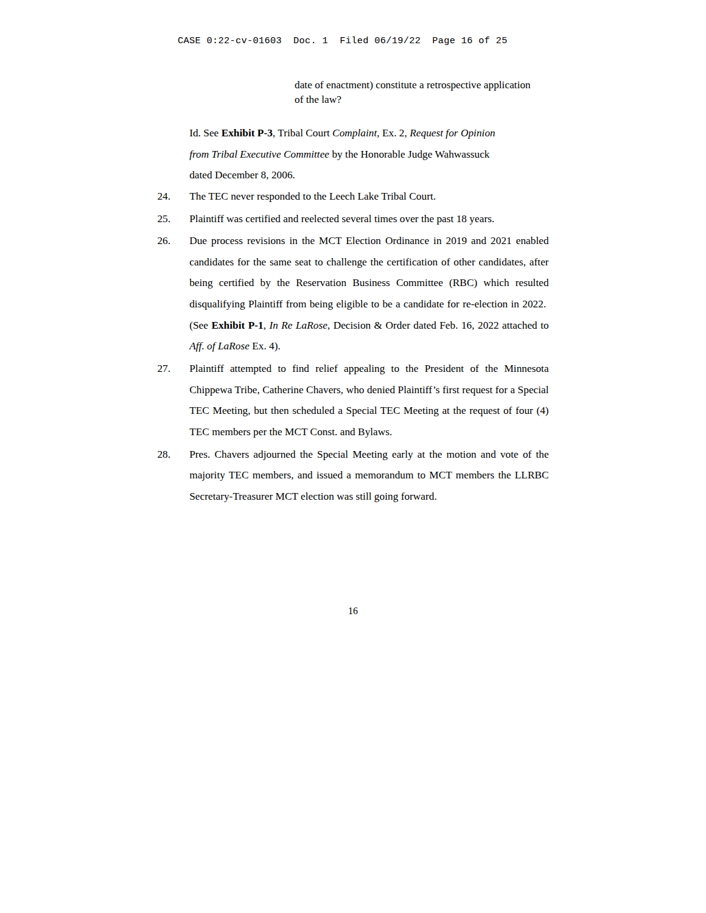CASE 0:22-cv-01603 Doc. 1 Filed 06/19/22 Page 16 of 25
date of enactment) constitute a retrospective application
of the law?
Id. See Exhibit P-3, Tribal Court Complaint, Ex. 2, Request for Opinion
from Tribal Executive Committee by the Honorable Judge Wahwassuck
dated December 8, 2006.
24. The TEC never responded to the Leech Lake Tribal Court.
25. Plaintiff was certified and reelected several times over the past 18 years.
26. Due process revisions in the MCT Election Ordinance in 2019 and 2021 enabled candidates for the same seat to challenge the certification of other candidates, after being certified by the Reservation Business Committee (RBC) which resulted disqualifying Plaintiff from being eligible to be a candidate for re-election in 2022. (See Exhibit P-1, In Re LaRose, Decision & Order dated Feb. 16, 2022 attached to Aff. of LaRose Ex. 4).
27. Plaintiff attempted to find relief appealing to the President of the Minnesota Chippewa Tribe, Catherine Chavers, who denied Plaintiff’s first request for a Special TEC Meeting, but then scheduled a Special TEC Meeting at the request of four (4) TEC members per the MCT Const. and Bylaws.
28. Pres. Chavers adjourned the Special Meeting early at the motion and vote of the majority TEC members, and issued a memorandum to MCT members the LLRBC Secretary-Treasurer MCT election was still going forward.
16